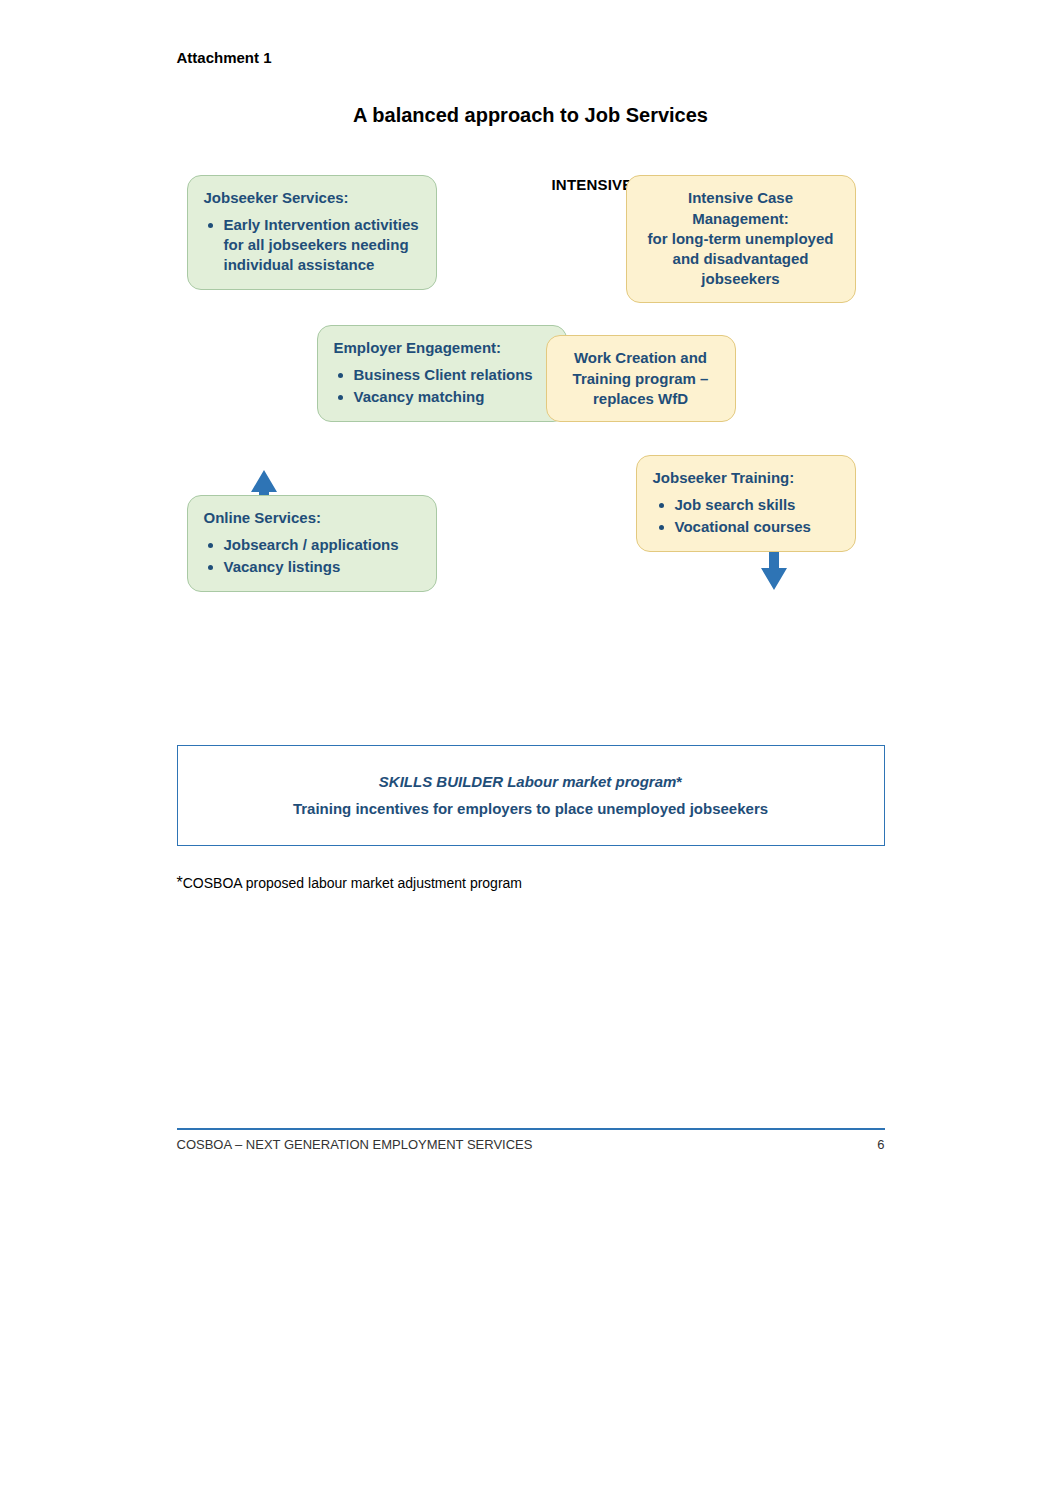Attachment 1
A balanced approach to Job Services
EARLY INTERVENTION TEAM
Jobseeker Services:
Early Intervention activities for all jobseekers needing individual assistance
Employer Engagement:
Business Client relations
Vacancy matching
Online Services:
Jobsearch / applications
Vacancy listings
INTENSIVE CASE MANAGEMENT TEAM
Intensive Case Management:
for long-term unemployed and disadvantaged jobseekers
Work Creation and Training program – replaces WfD
Jobseeker Training:
Job search skills
Vocational courses
SKILLS BUILDER Labour market program*
Training incentives for employers to place unemployed jobseekers
*COSBOA proposed labour market adjustment program
COSBOA – NEXT GENERATION EMPLOYMENT SERVICES 6